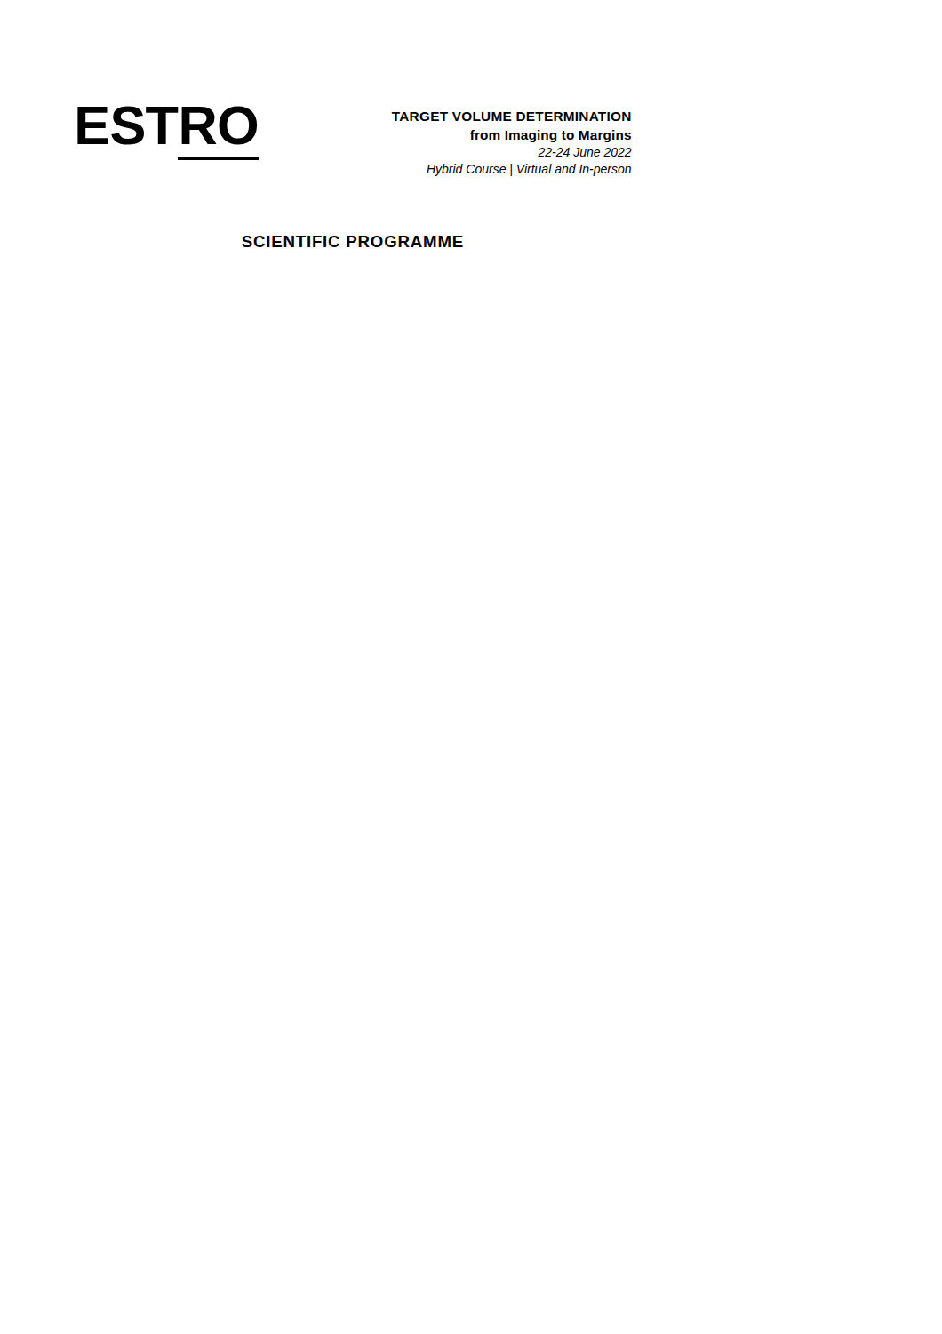ESTRO
Target Volume Determination
from Imaging to Margins
22-24 June 2022
Hybrid Course | Virtual and In-person
Scientific Programme